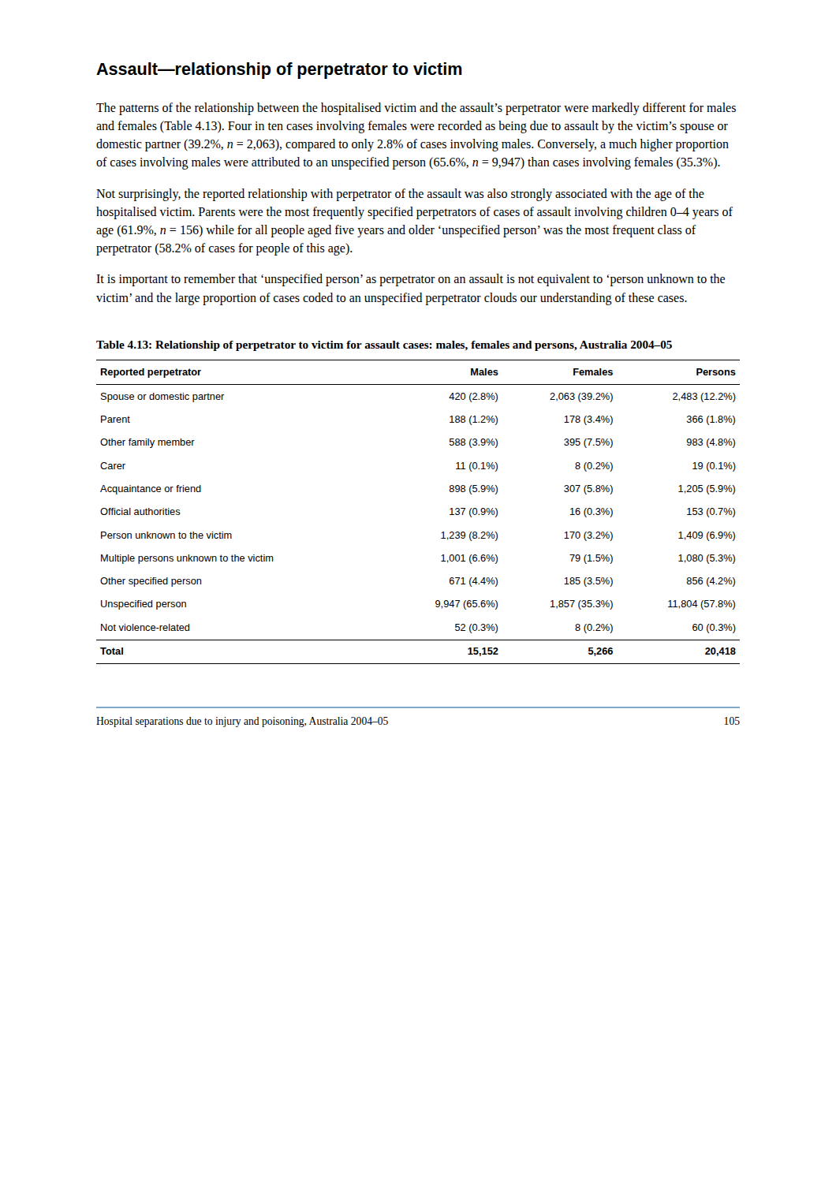Assault—relationship of perpetrator to victim
The patterns of the relationship between the hospitalised victim and the assault’s perpetrator were markedly different for males and females (Table 4.13). Four in ten cases involving females were recorded as being due to assault by the victim’s spouse or domestic partner (39.2%, n = 2,063), compared to only 2.8% of cases involving males. Conversely, a much higher proportion of cases involving males were attributed to an unspecified person (65.6%, n = 9,947) than cases involving females (35.3%).
Not surprisingly, the reported relationship with perpetrator of the assault was also strongly associated with the age of the hospitalised victim. Parents were the most frequently specified perpetrators of cases of assault involving children 0–4 years of age (61.9%, n = 156) while for all people aged five years and older ‘unspecified person’ was the most frequent class of perpetrator (58.2% of cases for people of this age).
It is important to remember that ‘unspecified person’ as perpetrator on an assault is not equivalent to ‘person unknown to the victim’ and the large proportion of cases coded to an unspecified perpetrator clouds our understanding of these cases.
Table 4.13: Relationship of perpetrator to victim for assault cases: males, females and persons, Australia 2004–05
| Reported perpetrator | Males | Females | Persons |
| --- | --- | --- | --- |
| Spouse or domestic partner | 420 (2.8%) | 2,063 (39.2%) | 2,483 (12.2%) |
| Parent | 188 (1.2%) | 178 (3.4%) | 366 (1.8%) |
| Other family member | 588 (3.9%) | 395 (7.5%) | 983 (4.8%) |
| Carer | 11 (0.1%) | 8 (0.2%) | 19 (0.1%) |
| Acquaintance or friend | 898 (5.9%) | 307 (5.8%) | 1,205 (5.9%) |
| Official authorities | 137 (0.9%) | 16 (0.3%) | 153 (0.7%) |
| Person unknown to the victim | 1,239 (8.2%) | 170 (3.2%) | 1,409 (6.9%) |
| Multiple persons unknown to the victim | 1,001 (6.6%) | 79 (1.5%) | 1,080 (5.3%) |
| Other specified person | 671 (4.4%) | 185 (3.5%) | 856 (4.2%) |
| Unspecified person | 9,947 (65.6%) | 1,857 (35.3%) | 11,804 (57.8%) |
| Not violence-related | 52 (0.3%) | 8 (0.2%) | 60 (0.3%) |
| Total | 15,152 | 5,266 | 20,418 |
Hospital separations due to injury and poisoning, Australia 2004–05 105